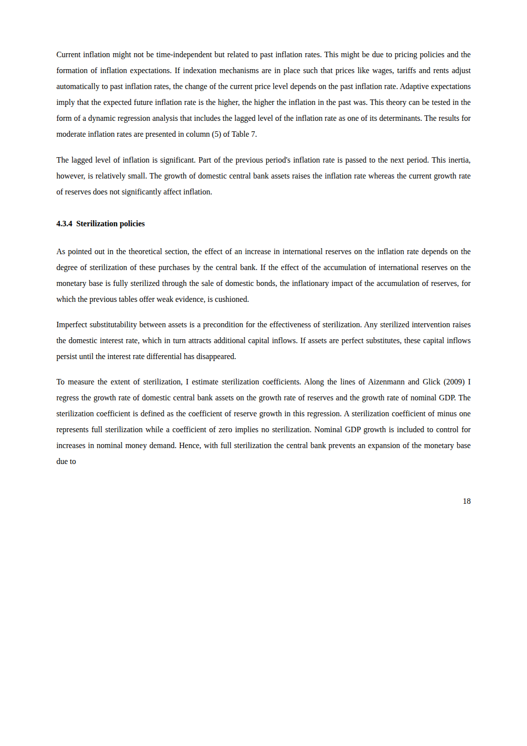Current inflation might not be time-independent but related to past inflation rates. This might be due to pricing policies and the formation of inflation expectations. If indexation mechanisms are in place such that prices like wages, tariffs and rents adjust automatically to past inflation rates, the change of the current price level depends on the past inflation rate. Adaptive expectations imply that the expected future inflation rate is the higher, the higher the inflation in the past was. This theory can be tested in the form of a dynamic regression analysis that includes the lagged level of the inflation rate as one of its determinants. The results for moderate inflation rates are presented in column (5) of Table 7.
The lagged level of inflation is significant. Part of the previous period's inflation rate is passed to the next period. This inertia, however, is relatively small. The growth of domestic central bank assets raises the inflation rate whereas the current growth rate of reserves does not significantly affect inflation.
4.3.4 Sterilization policies
As pointed out in the theoretical section, the effect of an increase in international reserves on the inflation rate depends on the degree of sterilization of these purchases by the central bank. If the effect of the accumulation of international reserves on the monetary base is fully sterilized through the sale of domestic bonds, the inflationary impact of the accumulation of reserves, for which the previous tables offer weak evidence, is cushioned.
Imperfect substitutability between assets is a precondition for the effectiveness of sterilization. Any sterilized intervention raises the domestic interest rate, which in turn attracts additional capital inflows. If assets are perfect substitutes, these capital inflows persist until the interest rate differential has disappeared.
To measure the extent of sterilization, I estimate sterilization coefficients. Along the lines of Aizenmann and Glick (2009) I regress the growth rate of domestic central bank assets on the growth rate of reserves and the growth rate of nominal GDP. The sterilization coefficient is defined as the coefficient of reserve growth in this regression. A sterilization coefficient of minus one represents full sterilization while a coefficient of zero implies no sterilization. Nominal GDP growth is included to control for increases in nominal money demand. Hence, with full sterilization the central bank prevents an expansion of the monetary base due to
18